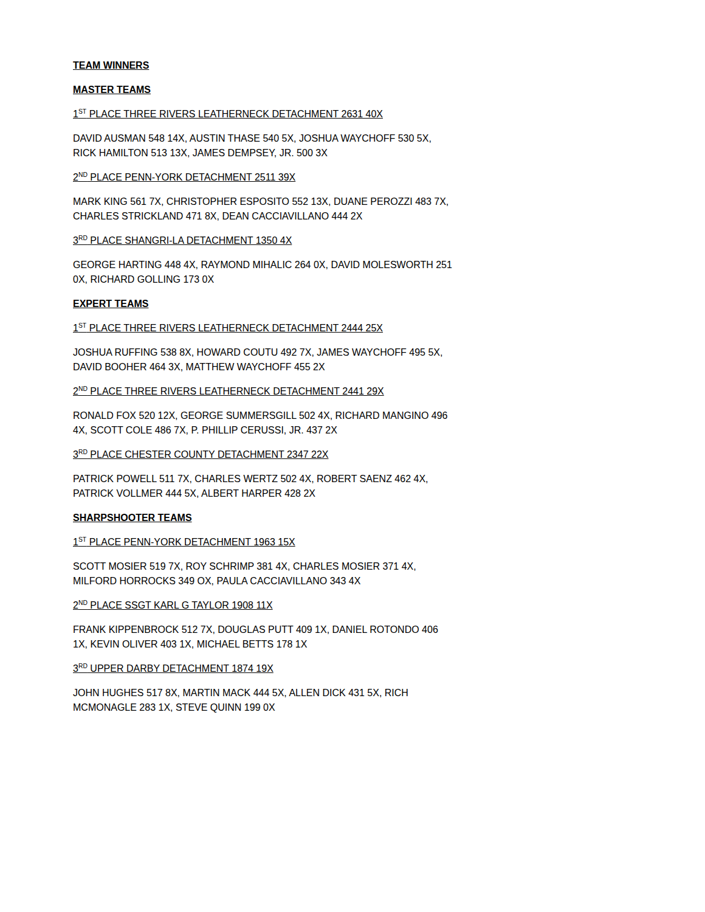TEAM WINNERS
MASTER TEAMS
1ST PLACE THREE RIVERS LEATHERNECK DETACHMENT 2631 40X
DAVID AUSMAN 548 14X, AUSTIN THASE 540 5X, JOSHUA WAYCHOFF 530 5X, RICK HAMILTON 513 13X, JAMES DEMPSEY, JR. 500 3X
2ND PLACE PENN-YORK DETACHMENT 2511 39X
MARK KING 561 7X, CHRISTOPHER ESPOSITO 552 13X, DUANE PEROZZI 483 7X, CHARLES STRICKLAND 471 8X, DEAN CACCIAVILLANO 444 2X
3RD PLACE SHANGRI-LA DETACHMENT 1350 4X
GEORGE HARTING 448 4X, RAYMOND MIHALIC 264 0X, DAVID MOLESWORTH 251 0X, RICHARD GOLLING 173 0X
EXPERT TEAMS
1ST PLACE THREE RIVERS LEATHERNECK DETACHMENT 2444 25X
JOSHUA RUFFING 538 8X, HOWARD COUTU 492 7X, JAMES WAYCHOFF 495 5X, DAVID BOOHER 464 3X, MATTHEW WAYCHOFF 455 2X
2ND PLACE THREE RIVERS LEATHERNECK DETACHMENT 2441 29X
RONALD FOX 520 12X, GEORGE SUMMERSGILL 502 4X, RICHARD MANGINO 496 4X, SCOTT COLE 486 7X, P. PHILLIP CERUSSI, JR. 437 2X
3RD PLACE CHESTER COUNTY DETACHMENT 2347 22X
PATRICK POWELL 511 7X, CHARLES WERTZ 502 4X, ROBERT SAENZ 462 4X, PATRICK VOLLMER 444 5X, ALBERT HARPER 428 2X
SHARPSHOOTER TEAMS
1ST PLACE PENN-YORK DETACHMENT 1963 15X
SCOTT MOSIER 519 7X, ROY SCHRIMP 381 4X, CHARLES MOSIER 371 4X, MILFORD HORROCKS 349 OX, PAULA CACCIAVILLANO 343 4X
2ND PLACE SSGT KARL G TAYLOR 1908 11X
FRANK KIPPENBROCK 512 7X, DOUGLAS PUTT 409 1X, DANIEL ROTONDO 406 1X, KEVIN OLIVER 403 1X, MICHAEL BETTS 178 1X
3RD UPPER DARBY DETACHMENT 1874 19X
JOHN HUGHES 517 8X, MARTIN MACK 444 5X, ALLEN DICK 431 5X, RICH MCMONAGLE 283 1X, STEVE QUINN 199 0X